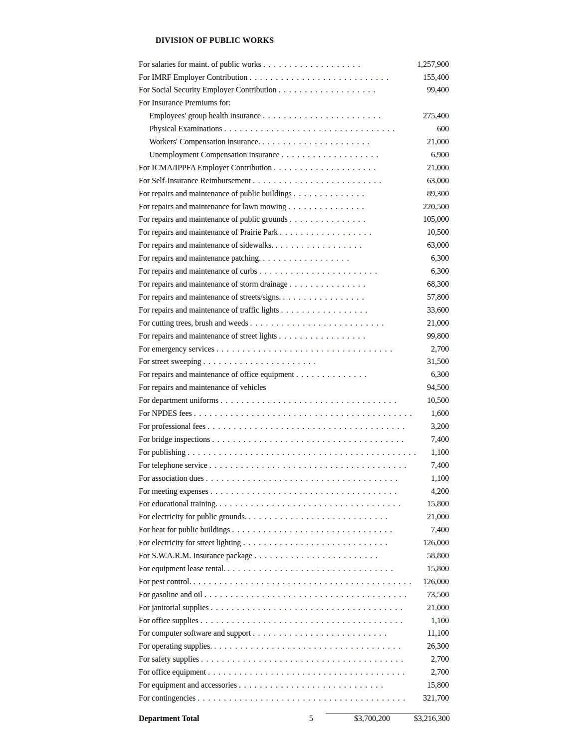DIVISION OF PUBLIC WORKS
| For salaries for maint. of public works . . . . . . . . . . . . . . . . . . . | 1,257,900 | |
| For IMRF Employer Contribution . . . . . . . . . . . . . . . . . . . . . . . . . . . | 155,400 | |
| For Social Security Employer Contribution . . . . . . . . . . . . . . . . . . . | 99,400 | |
| For Insurance Premiums for: | | |
| Employees' group health insurance . . . . . . . . . . . . . . . . . . . . . . . | 275,400 | |
| Physical Examinations . . . . . . . . . . . . . . . . . . . . . . . . . . . . . . . . . | 600 | |
| Workers' Compensation insurance. . . . . . . . . . . . . . . . . . . . . . | 21,000 | |
| Unemployment Compensation insurance . . . . . . . . . . . . . . . . . . . | 6,900 | |
| For ICMA/IPPFA Employer Contribution . . . . . . . . . . . . . . . . . . . . | 21,000 | |
| For Self-Insurance Reimbursement . . . . . . . . . . . . . . . . . . . . . . . . . | 63,000 | |
| For repairs and maintenance of public buildings . . . . . . . . . . . . . . | 89,300 | |
| For repairs and maintenance for lawn mowing . . . . . . . . . . . . . . . | 220,500 | |
| For repairs and maintenance of public grounds . . . . . . . . . . . . . . . | 105,000 | |
| For repairs and maintenance of Prairie Park . . . . . . . . . . . . . . . . . . | 10,500 | |
| For repairs and maintenance of sidewalks. . . . . . . . . . . . . . . . . . | 63,000 | |
| For repairs and maintenance patching. . . . . . . . . . . . . . . . . . | 6,300 | |
| For repairs and maintenance of curbs . . . . . . . . . . . . . . . . . . . . . . . | 6,300 | |
| For repairs and maintenance of storm drainage . . . . . . . . . . . . . . . | 68,300 | |
| For repairs and maintenance of streets/signs. . . . . . . . . . . . . . . . . | 57,800 | |
| For repairs and maintenance of traffic lights . . . . . . . . . . . . . . . . . | 33,600 | |
| For cutting trees, brush and weeds . . . . . . . . . . . . . . . . . . . . . . . . . . | 21,000 | |
| For repairs and maintenance of street lights . . . . . . . . . . . . . . . . . | 99,800 | |
| For emergency services . . . . . . . . . . . . . . . . . . . . . . . . . . . . . . . . . . | 2,700 | |
| For street sweeping . . . . . . . . . . . . . . . . . . . . . . | 31,500 | |
| For repairs and maintenance of office equipment . . . . . . . . . . . . . . | 6,300 | |
| For repairs and maintenance of vehicles | 94,500 | |
| For department uniforms . . . . . . . . . . . . . . . . . . . . . . . . . . . . . . . . . . | 10,500 | |
| For NPDES fees . . . . . . . . . . . . . . . . . . . . . . . . . . . . . . . . . . . . . . . . . . | 1,600 | |
| For professional fees . . . . . . . . . . . . . . . . . . . . . . . . . . . . . . . . . . . . . . | 3,200 | |
| For bridge inspections . . . . . . . . . . . . . . . . . . . . . . . . . . . . . . . . . . . . . | 7,400 | |
| For publishing . . . . . . . . . . . . . . . . . . . . . . . . . . . . . . . . . . . . . . . . . . . . | 1,100 | |
| For telephone service . . . . . . . . . . . . . . . . . . . . . . . . . . . . . . . . . . . . . . | 7,400 | |
| For association dues . . . . . . . . . . . . . . . . . . . . . . . . . . . . . . . . . . . . . | 1,100 | |
| For meeting expenses . . . . . . . . . . . . . . . . . . . . . . . . . . . . . . . . . . . . | 4,200 | |
| For educational training. . . . . . . . . . . . . . . . . . . . . . . . . . . . . . . . . . . . | 15,800 | |
| For electricity for public grounds. . . . . . . . . . . . . . . . . . . . . . . . . . . . | 21,000 | |
| For heat for public buildings . . . . . . . . . . . . . . . . . . . . . . . . . . . . . . . | 7,400 | |
| For electricity for street lighting . . . . . . . . . . . . . . . . . . . . . . . . . . . . | 126,000 | |
| For S.W.A.R.M. Insurance package . . . . . . . . . . . . . . . . . . . . . . . . | 58,800 | |
| For equipment lease rental. . . . . . . . . . . . . . . . . . . . . . . . . . . . . . . . . | 15,800 | |
| For pest control. . . . . . . . . . . . . . . . . . . . . . . . . . . . . . . . . . . . . . . . . . . | 126,000 | |
| For gasoline and oil . . . . . . . . . . . . . . . . . . . . . . . . . . . . . . . . . . . . . . . | 73,500 | |
| For janitorial supplies . . . . . . . . . . . . . . . . . . . . . . . . . . . . . . . . . . . . . | 21,000 | |
| For office supplies . . . . . . . . . . . . . . . . . . . . . . . . . . . . . . . . . . . . . . . | 1,100 | |
| For computer software and support . . . . . . . . . . . . . . . . . . . . . . . . . . | 11,100 | |
| For operating supplies. . . . . . . . . . . . . . . . . . . . . . . . . . . . . . . . . . . . . | 26,300 | |
| For safety supplies . . . . . . . . . . . . . . . . . . . . . . . . . . . . . . . . . . . . . . . | 2,700 | |
| For office equipment . . . . . . . . . . . . . . . . . . . . . . . . . . . . . . . . . . . . . . | 2,700 | |
| For equipment and accessories . . . . . . . . . . . . . . . . . . . . . . . . . . . . | 15,800 | |
| For contingencies . . . . . . . . . . . . . . . . . . . . . . . . . . . . . . . . . . . . . . . . | 321,700 | |
| Department Total | 5 | $3,700,200 | $3,216,300 |